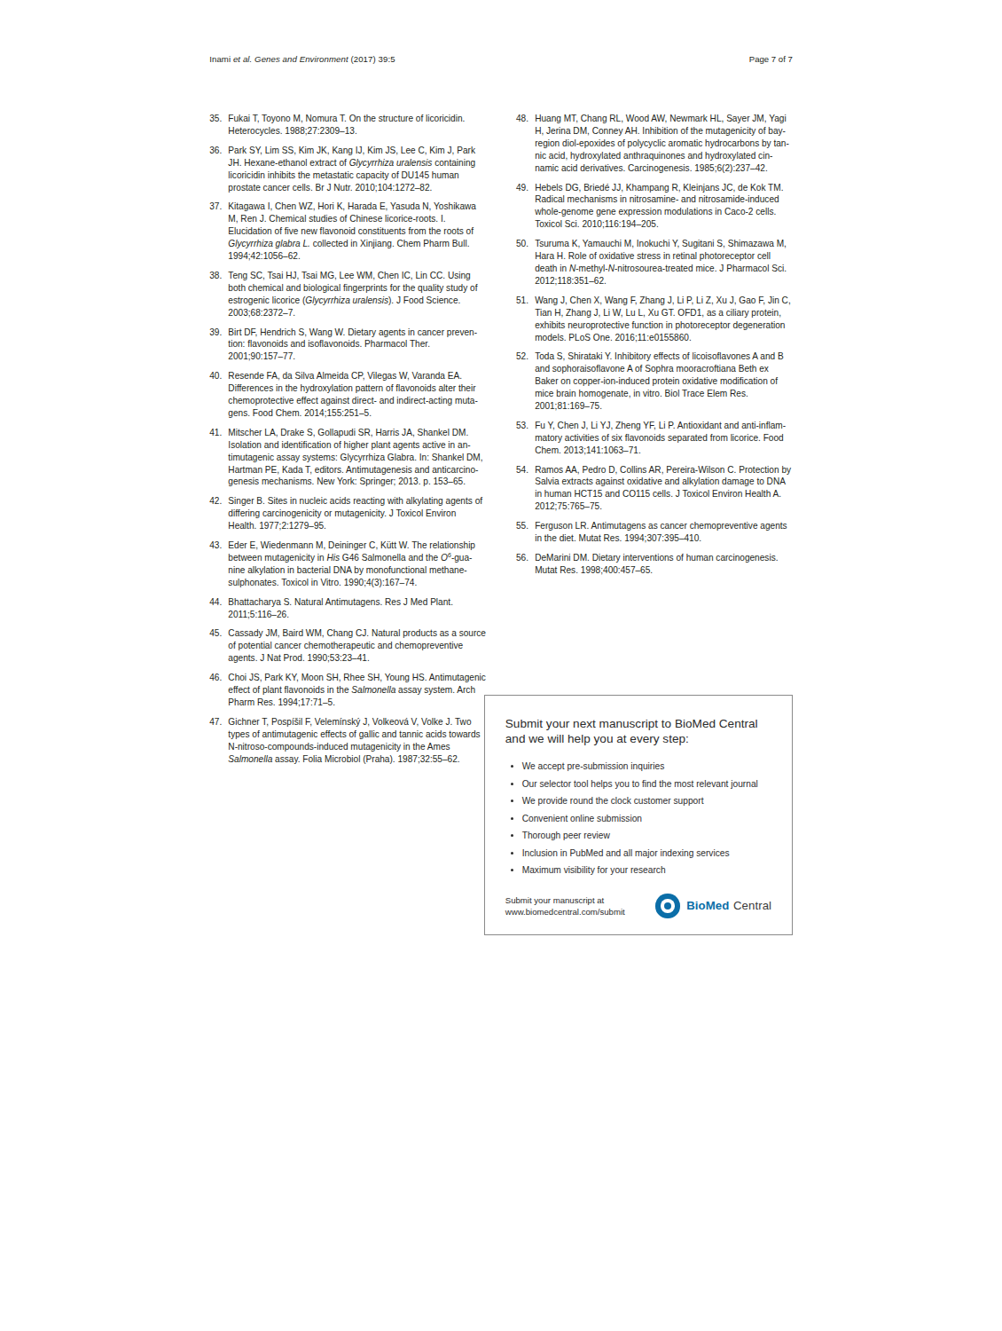Inami et al. Genes and Environment (2017) 39:5
Page 7 of 7
Fukai T, Toyono M, Nomura T. On the structure of licoricidin. Heterocycles. 1988;27:2309–13.
Park SY, Lim SS, Kim JK, Kang IJ, Kim JS, Lee C, Kim J, Park JH. Hexane-ethanol extract of Glycyrrhiza uralensis containing licoricidin inhibits the metastatic capacity of DU145 human prostate cancer cells. Br J Nutr. 2010;104:1272–82.
Kitagawa I, Chen WZ, Hori K, Harada E, Yasuda N, Yoshikawa M, Ren J. Chemical studies of Chinese licorice-roots. I. Elucidation of five new flavonoid constituents from the roots of Glycyrrhiza glabra L. collected in Xinjiang. Chem Pharm Bull. 1994;42:1056–62.
Teng SC, Tsai HJ, Tsai MG, Lee WM, Chen IC, Lin CC. Using both chemical and biological fingerprints for the quality study of estrogenic licorice (Glycyrrhiza uralensis). J Food Science. 2003;68:2372–7.
Birt DF, Hendrich S, Wang W. Dietary agents in cancer prevention: flavonoids and isoflavonoids. Pharmacol Ther. 2001;90:157–77.
Resende FA, da Silva Almeida CP, Vilegas W, Varanda EA. Differences in the hydroxylation pattern of flavonoids alter their chemoprotective effect against direct- and indirect-acting mutagens. Food Chem. 2014;155:251–5.
Mitscher LA, Drake S, Gollapudi SR, Harris JA, Shankel DM. Isolation and identification of higher plant agents active in antimutagenic assay systems: Glycyrrhiza Glabra. In: Shankel DM, Hartman PE, Kada T, editors. Antimutagenesis and anticarcinogenesis mechanisms. New York: Springer; 2013. p. 153–65.
Singer B. Sites in nucleic acids reacting with alkylating agents of differing carcinogenicity or mutagenicity. J Toxicol Environ Health. 1977;2:1279–95.
Eder E, Wiedenmann M, Deininger C, Kütt W. The relationship between mutagenicity in His G46 Salmonella and the O6-guanine alkylation in bacterial DNA by monofunctional methanesulphonates. Toxicol in Vitro. 1990;4(3):167–74.
Bhattacharya S. Natural Antimutagens. Res J Med Plant. 2011;5:116–26.
Cassady JM, Baird WM, Chang CJ. Natural products as a source of potential cancer chemotherapeutic and chemopreventive agents. J Nat Prod. 1990;53:23–41.
Choi JS, Park KY, Moon SH, Rhee SH, Young HS. Antimutagenic effect of plant flavonoids in the Salmonella assay system. Arch Pharm Res. 1994;17:71–5.
Gichner T, Pospíšil F, Velemínský J, Volkeová V, Volke J. Two types of antimutagenic effects of gallic and tannic acids towards N-nitroso-compounds-induced mutagenicity in the Ames Salmonella assay. Folia Microbiol (Praha). 1987;32:55–62.
Huang MT, Chang RL, Wood AW, Newmark HL, Sayer JM, Yagi H, Jerina DM, Conney AH. Inhibition of the mutagenicity of bay-region diol-epoxides of polycyclic aromatic hydrocarbons by tannic acid, hydroxylated anthraquinones and hydroxylated cinnamic acid derivatives. Carcinogenesis. 1985;6(2):237–42.
Hebels DG, Briedé JJ, Khampang R, Kleinjans JC, de Kok TM. Radical mechanisms in nitrosamine- and nitrosamide-induced whole-genome gene expression modulations in Caco-2 cells. Toxicol Sci. 2010;116:194–205.
Tsuruma K, Yamauchi M, Inokuchi Y, Sugitani S, Shimazawa M, Hara H. Role of oxidative stress in retinal photoreceptor cell death in N-methyl-N-nitrosourea-treated mice. J Pharmacol Sci. 2012;118:351–62.
Wang J, Chen X, Wang F, Zhang J, Li P, Li Z, Xu J, Gao F, Jin C, Tian H, Zhang J, Li W, Lu L, Xu GT. OFD1, as a ciliary protein, exhibits neuroprotective function in photoreceptor degeneration models. PLoS One. 2016;11:e0155860.
Toda S, Shirataki Y. Inhibitory effects of licoisoflavones A and B and sophoraisoflavone A of Sophra mooracroftiana Beth ex Baker on copper-ion-induced protein oxidative modification of mice brain homogenate, in vitro. Biol Trace Elem Res. 2001;81:169–75.
Fu Y, Chen J, Li YJ, Zheng YF, Li P. Antioxidant and anti-inflammatory activities of six flavonoids separated from licorice. Food Chem. 2013;141:1063–71.
Ramos AA, Pedro D, Collins AR, Pereira-Wilson C. Protection by Salvia extracts against oxidative and alkylation damage to DNA in human HCT15 and CO115 cells. J Toxicol Environ Health A. 2012;75:765–75.
Ferguson LR. Antimutagens as cancer chemopreventive agents in the diet. Mutat Res. 1994;307:395–410.
DeMarini DM. Dietary interventions of human carcinogenesis. Mutat Res. 1998;400:457–65.
Submit your next manuscript to BioMed Central
and we will help you at every step:
We accept pre-submission inquiries
Our selector tool helps you to find the most relevant journal
We provide round the clock customer support
Convenient online submission
Thorough peer review
Inclusion in PubMed and all major indexing services
Maximum visibility for your research
Submit your manuscript at
www.biomedcentral.com/submit
BioMedCentral